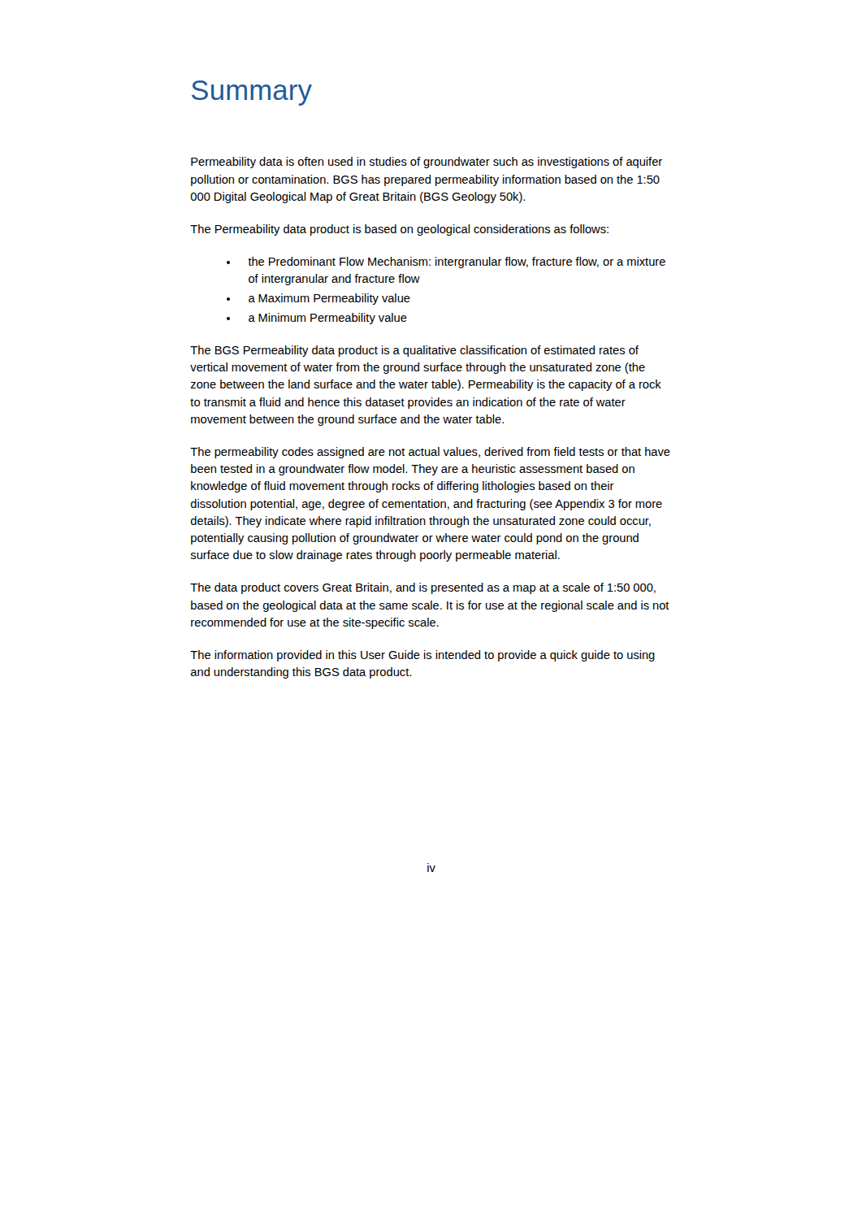Summary
Permeability data is often used in studies of groundwater such as investigations of aquifer pollution or contamination. BGS has prepared permeability information based on the 1:50 000 Digital Geological Map of Great Britain (BGS Geology 50k).
The Permeability data product is based on geological considerations as follows:
the Predominant Flow Mechanism: intergranular flow, fracture flow, or a mixture of intergranular and fracture flow
a Maximum Permeability value
a Minimum Permeability value
The BGS Permeability data product is a qualitative classification of estimated rates of vertical movement of water from the ground surface through the unsaturated zone (the zone between the land surface and the water table). Permeability is the capacity of a rock to transmit a fluid and hence this dataset provides an indication of the rate of water movement between the ground surface and the water table.
The permeability codes assigned are not actual values, derived from field tests or that have been tested in a groundwater flow model. They are a heuristic assessment based on knowledge of fluid movement through rocks of differing lithologies based on their dissolution potential, age, degree of cementation, and fracturing (see Appendix 3 for more details). They indicate where rapid infiltration through the unsaturated zone could occur, potentially causing pollution of groundwater or where water could pond on the ground surface due to slow drainage rates through poorly permeable material.
The data product covers Great Britain, and is presented as a map at a scale of 1:50 000, based on the geological data at the same scale. It is for use at the regional scale and is not recommended for use at the site-specific scale.
The information provided in this User Guide is intended to provide a quick guide to using and understanding this BGS data product.
iv